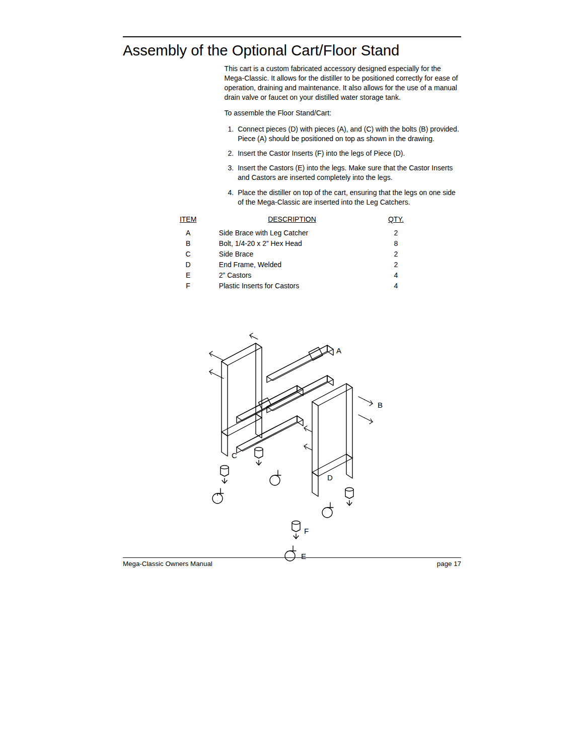Assembly of the Optional Cart/Floor Stand
This cart is a custom fabricated accessory designed especially for the Mega-Classic. It allows for the distiller to be positioned correctly for ease of operation, draining and maintenance. It also allows for the use of a manual drain valve or faucet on your distilled water storage tank.
To assemble the Floor Stand/Cart:
Connect pieces (D) with pieces (A), and (C) with the bolts (B) provided. Piece (A) should be positioned on top as shown in the drawing.
Insert the Castor Inserts (F) into the legs of Piece (D).
Insert the Castors (E) into the legs. Make sure that the Castor Inserts and Castors are inserted completely into the legs.
Place the distiller on top of the cart, ensuring that the legs on one side of the Mega-Classic are inserted into the Leg Catchers.
| ITEM | DESCRIPTION | QTY. |
| --- | --- | --- |
| A | Side Brace with Leg Catcher | 2 |
| B | Bolt, 1/4-20 x 2” Hex Head | 8 |
| C | Side Brace | 2 |
| D | End Frame, Welded | 2 |
| E | 2” Castors | 4 |
| F | Plastic Inserts for Castors | 4 |
A B C D F E
Mega-Classic Owners Manual page 17